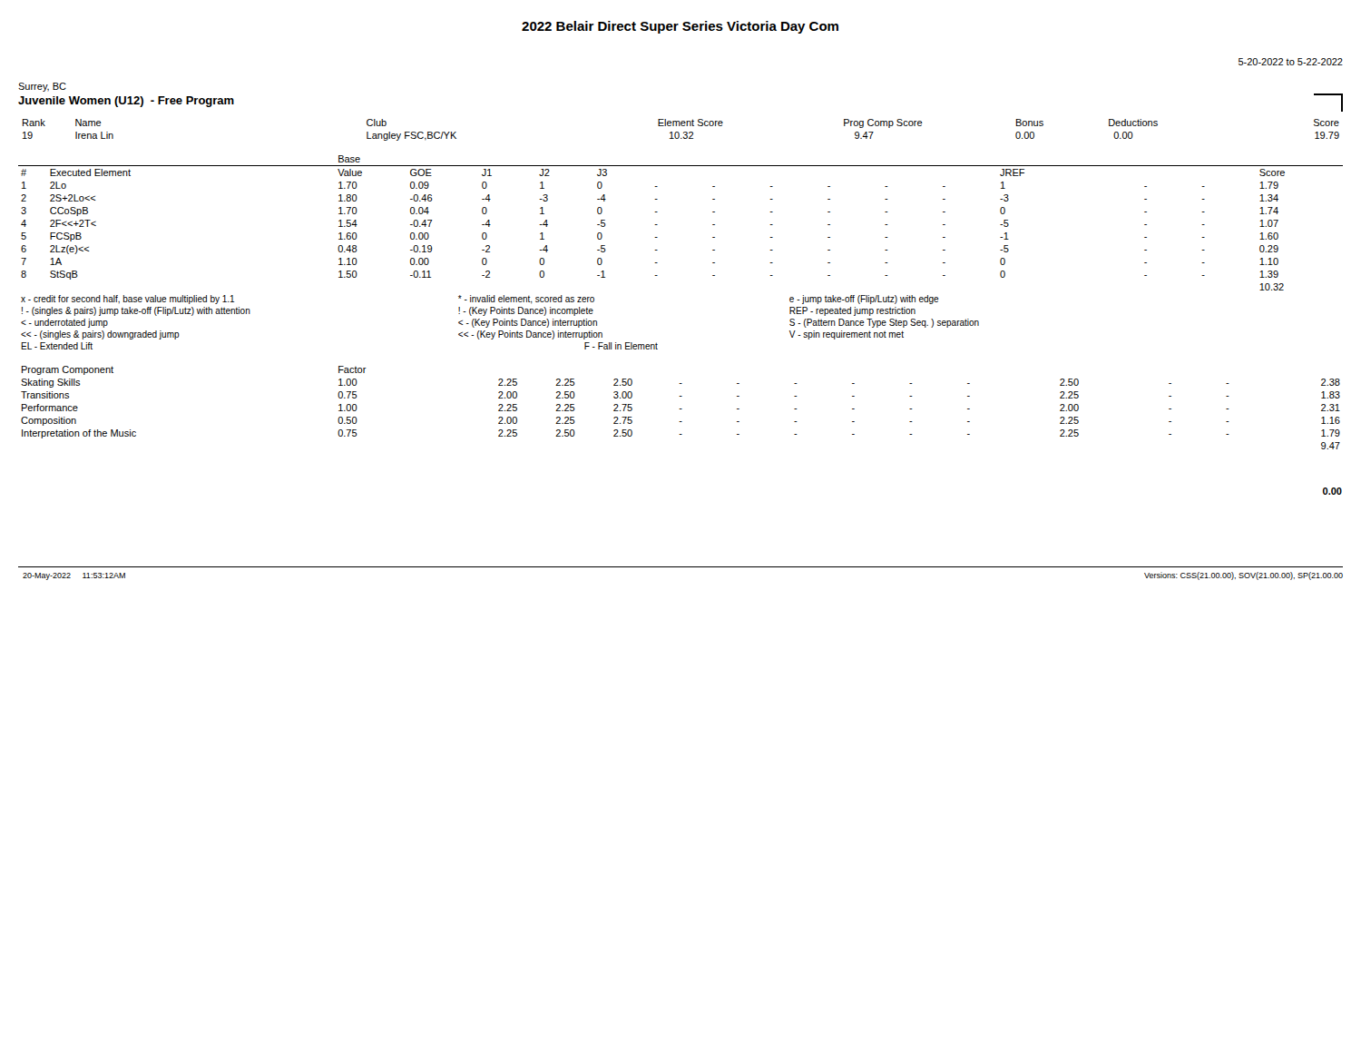2022 Belair Direct Super Series Victoria Day Com
5-20-2022 to 5-22-2022
Surrey, BC
Juvenile Women (U12) - Free Program
| Rank | Name | Club | Element Score | Prog Comp Score | Bonus | Deductions | Score |
| 19 | Irena Lin | Langley FSC,BC/YK | 10.32 | 9.47 | 0.00 | 0.00 | 19.79 |
| | | Base | |
| # | Executed Element | Value | GOE | J1 | J2 | J3 | | | | | | | JREF | | | Score |
| 1 | 2Lo | 1.70 | 0.09 | 0 | 1 | 0 | - | - | - | - | - | - | 1 | - | - | 1.79 |
| 2 | 2S+2Lo<< | 1.80 | -0.46 | -4 | -3 | -4 | - | - | - | - | - | - | -3 | - | - | 1.34 |
| 3 | CCoSpB | 1.70 | 0.04 | 0 | 1 | 0 | - | - | - | - | - | - | 0 | - | - | 1.74 |
| 4 | 2F<<+2T< | 1.54 | -0.47 | -4 | -4 | -5 | - | - | - | - | - | - | -5 | - | - | 1.07 |
| 5 | FCSpB | 1.60 | 0.00 | 0 | 1 | 0 | - | - | - | - | - | - | -1 | - | - | 1.60 |
| 6 | 2Lz(e)<< | 0.48 | -0.19 | -2 | -4 | -5 | - | - | - | - | - | - | -5 | - | - | 0.29 |
| 7 | 1A | 1.10 | 0.00 | 0 | 0 | 0 | - | - | - | - | - | - | 0 | - | - | 1.10 |
| 8 | StSqB | 1.50 | -0.11 | -2 | 0 | -1 | - | - | - | - | - | - | 0 | - | - | 1.39 |
| | 10.32 |
| x - credit for second half, base value multiplied by 1.1 | * - invalid element, scored as zero | e - jump take-off (Flip/Lutz) with edge |
| ! - (singles & pairs) jump take-off (Flip/Lutz) with attention | ! - (Key Points Dance) incomplete | REP - repeated jump restriction |
| < - underrotated jump | < - (Key Points Dance) interruption | S - (Pattern Dance Type Step Seq. ) separation |
| << - (singles & pairs) downgraded jump | << - (Key Points Dance) interruption | V - spin requirement not met |
| EL - Extended Lift | F - Fall in Element | |
| Program Component | Factor | | | | | | | | | | | | | | |
| Skating Skills | 1.00 | | 2.25 | 2.25 | 2.50 | - | - | - | - | - | - | 2.50 | - | - | 2.38 |
| Transitions | 0.75 | | 2.00 | 2.50 | 3.00 | - | - | - | - | - | - | 2.25 | - | - | 1.83 |
| Performance | 1.00 | | 2.25 | 2.25 | 2.75 | - | - | - | - | - | - | 2.00 | - | - | 2.31 |
| Composition | 0.50 | | 2.00 | 2.25 | 2.75 | - | - | - | - | - | - | 2.25 | - | - | 1.16 |
| Interpretation of the Music | 0.75 | | 2.25 | 2.50 | 2.50 | - | - | - | - | - | - | 2.25 | - | - | 1.79 |
| | 9.47 |
| | 0.00 |
20-May-2022 11:53:12AM Versions: CSS(21.00.00), SOV(21.00.00), SP(21.00.00